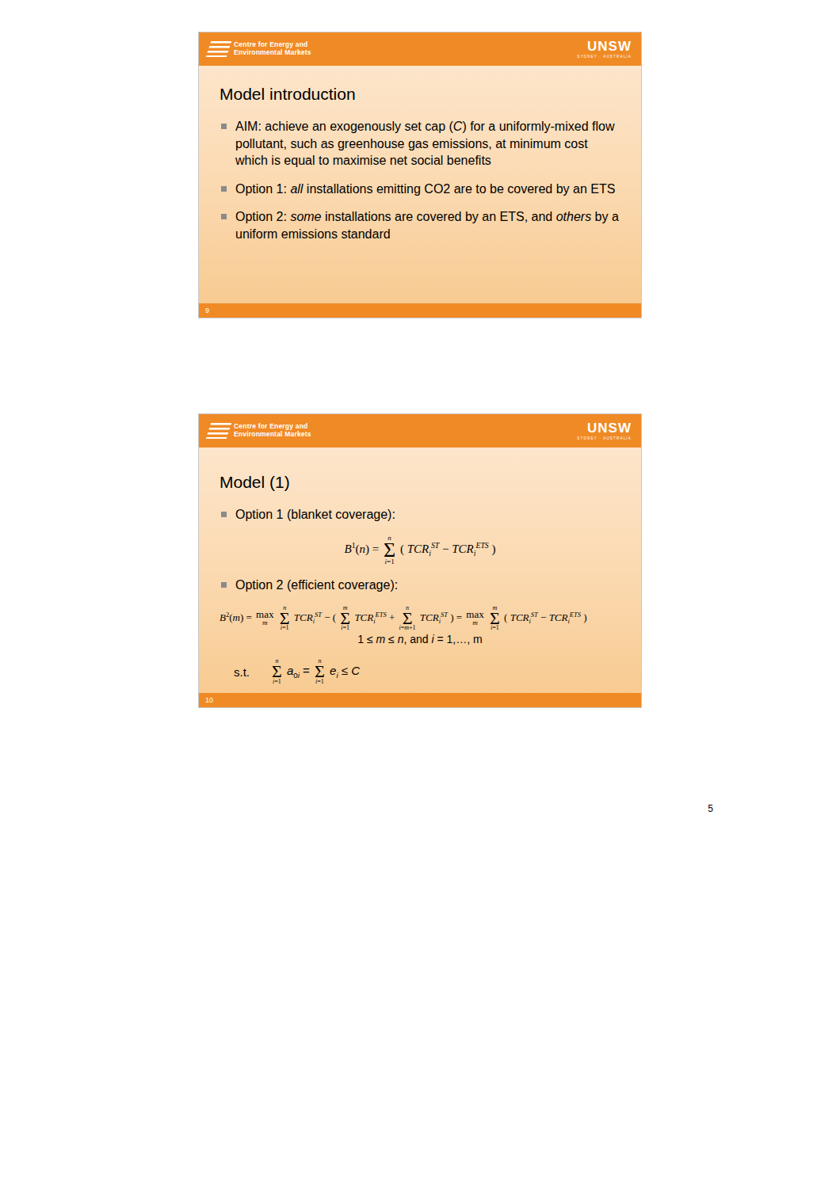Centre for Energy and
Environmental Markets
UNSW
SYDNEY · AUSTRALIA
Model introduction
AIM: achieve an exogenously set cap (C) for a uniformly-mixed flow pollutant, such as greenhouse gas emissions, at minimum cost which is equal to maximise net social benefits
Option 1: all installations emitting CO2 are to be covered by an ETS
Option 2: some installations are covered by an ETS, and others by a uniform emissions standard
9
Centre for Energy and
Environmental Markets
UNSW
SYDNEY · AUSTRALIA
Model (1)
Option 1 (blanket coverage):
B1(n) = nΣi=1 ( TCRiST − TCRiETS )
Option 2 (efficient coverage):
B2(m) = max m nΣi=1 TCRiST − ( mΣi=1 TCRiETS + nΣi=m+1 TCRiST ) = max m mΣi=1 ( TCRiST − TCRiETS )
1 ≤ m ≤ n, and i = 1,…, m
s.t. nΣi=1 a0i = nΣi=1 ei ≤ C
10
5